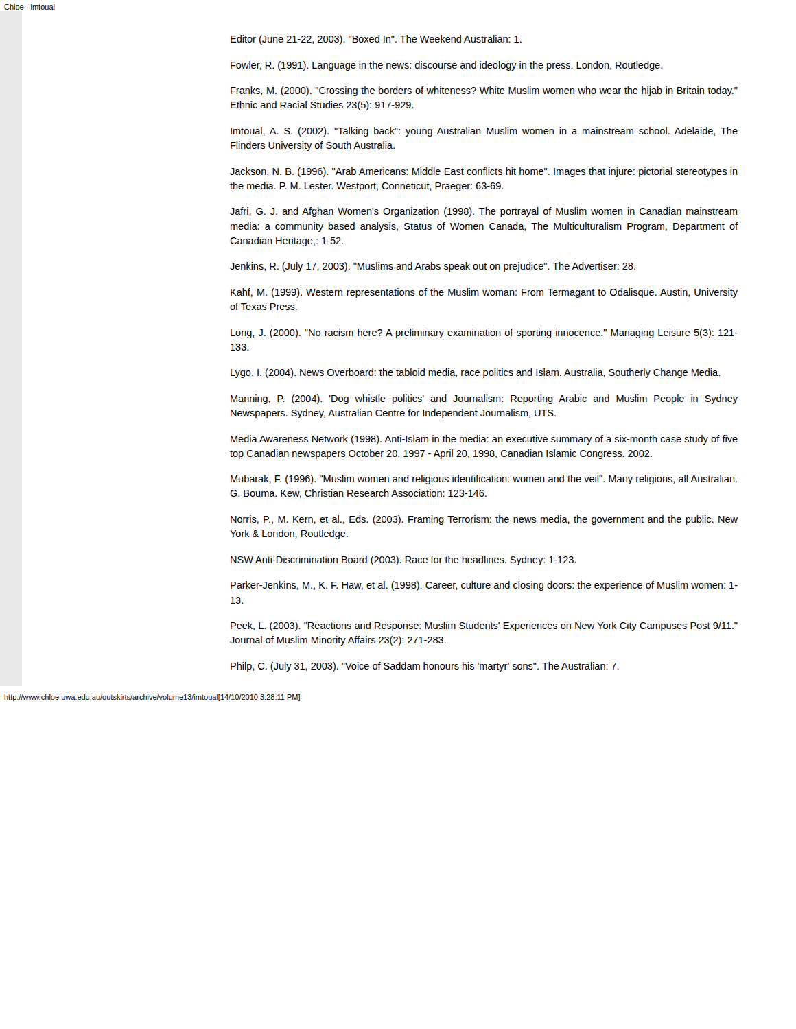Chloe - imtoual
| | | Editor (June 21-22, 2003). "Boxed In". The Weekend Australian: 1. Fowler, R. (1991). Language in the news: discourse and ideology in the press. London, Routledge. Franks, M. (2000). "Crossing the borders of whiteness? White Muslim women who wear the hijab in Britain today." Ethnic and Racial Studies 23(5): 917-929. Imtoual, A. S. (2002). "Talking back": young Australian Muslim women in a mainstream school. Adelaide, The Flinders University of South Australia. Jackson, N. B. (1996). "Arab Americans: Middle East conflicts hit home". Images that injure: pictorial stereotypes in the media. P. M. Lester. Westport, Conneticut, Praeger: 63-69. Jafri, G. J. and Afghan Women's Organization (1998). The portrayal of Muslim women in Canadian mainstream media: a community based analysis, Status of Women Canada, The Multiculturalism Program, Department of Canadian Heritage,: 1-52. Jenkins, R. (July 17, 2003). "Muslims and Arabs speak out on prejudice". The Advertiser: 28. Kahf, M. (1999). Western representations of the Muslim woman: From Termagant to Odalisque. Austin, University of Texas Press. Long, J. (2000). "No racism here? A preliminary examination of sporting innocence." Managing Leisure 5(3): 121-133. Lygo, I. (2004). News Overboard: the tabloid media, race politics and Islam. Australia, Southerly Change Media. Manning, P. (2004). 'Dog whistle politics' and Journalism: Reporting Arabic and Muslim People in Sydney Newspapers. Sydney, Australian Centre for Independent Journalism, UTS. Media Awareness Network (1998). Anti-Islam in the media: an executive summary of a six-month case study of five top Canadian newspapers October 20, 1997 - April 20, 1998, Canadian Islamic Congress. 2002. Mubarak, F. (1996). "Muslim women and religious identification: women and the veil". Many religions, all Australian. G. Bouma. Kew, Christian Research Association: 123-146. Norris, P., M. Kern, et al., Eds. (2003). Framing Terrorism: the news media, the government and the public. New York & London, Routledge. NSW Anti-Discrimination Board (2003). Race for the headlines. Sydney: 1-123. Parker-Jenkins, M., K. F. Haw, et al. (1998). Career, culture and closing doors: the experience of Muslim women: 1-13. Peek, L. (2003). "Reactions and Response: Muslim Students' Experiences on New York City Campuses Post 9/11." Journal of Muslim Minority Affairs 23(2): 271-283. Philp, C. (July 31, 2003). "Voice of Saddam honours his 'martyr' sons". The Australian: 7. |
http://www.chloe.uwa.edu.au/outskirts/archive/volume13/imtoual[14/10/2010 3:28:11 PM]